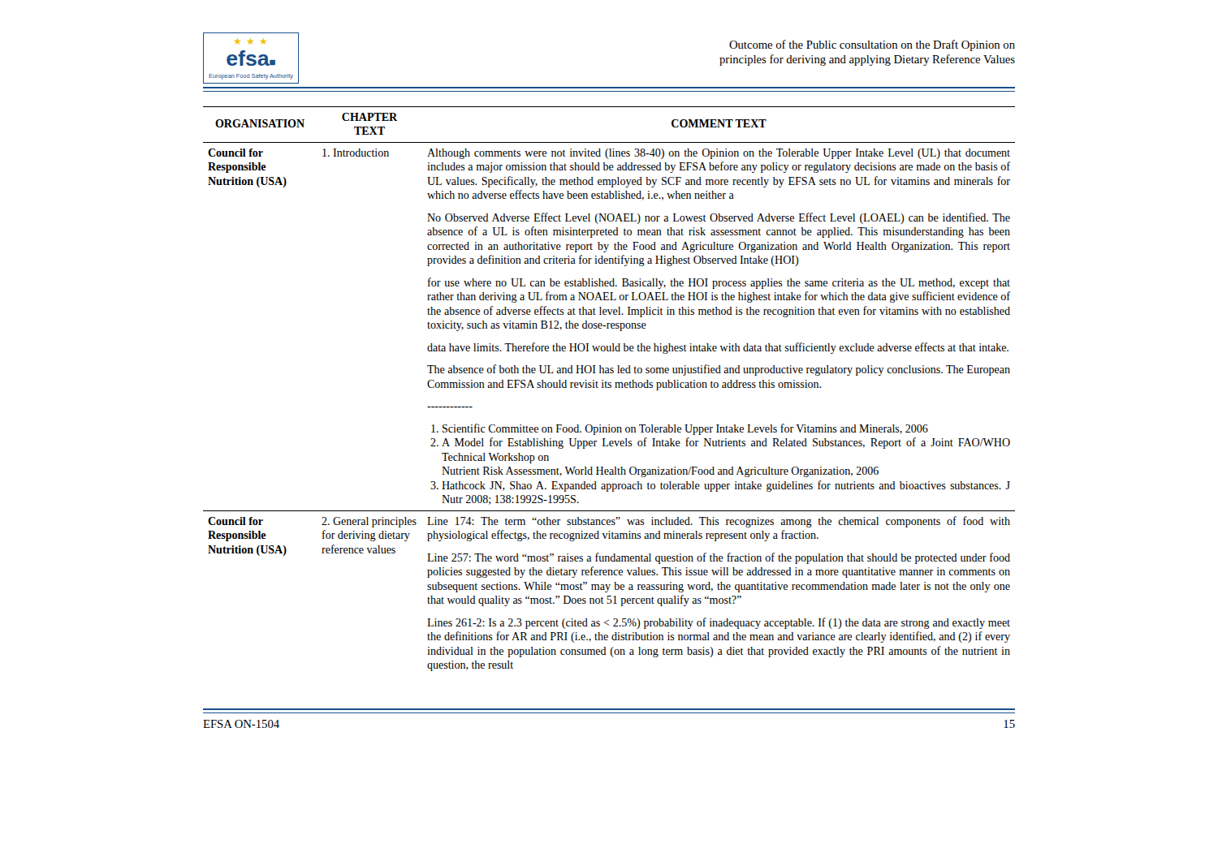★ ★ ★
efsa■
European Food Safety Authority
Outcome of the Public consultation on the Draft Opinion on
principles for deriving and applying Dietary Reference Values
| ORGANISATION | CHAPTER TEXT | COMMENT TEXT |
| --- | --- | --- |
| Council for Responsible Nutrition (USA) | 1. Introduction | Although comments were not invited (lines 38-40) on the Opinion on the Tolerable Upper Intake Level (UL) that document includes a major omission that should be addressed by EFSA before any policy or regulatory decisions are made on the basis of UL values. Specifically, the method employed by SCF and more recently by EFSA sets no UL for vitamins and minerals for which no adverse effects have been established, i.e., when neither a No Observed Adverse Effect Level (NOAEL) nor a Lowest Observed Adverse Effect Level (LOAEL) can be identified. The absence of a UL is often misinterpreted to mean that risk assessment cannot be applied. This misunderstanding has been corrected in an authoritative report by the Food and Agriculture Organization and World Health Organization. This report provides a definition and criteria for identifying a Highest Observed Intake (HOI) for use where no UL can be established. Basically, the HOI process applies the same criteria as the UL method, except that rather than deriving a UL from a NOAEL or LOAEL the HOI is the highest intake for which the data give sufficient evidence of the absence of adverse effects at that level. Implicit in this method is the recognition that even for vitamins with no established toxicity, such as vitamin B12, the dose-response data have limits. Therefore the HOI would be the highest intake with data that sufficiently exclude adverse effects at that intake. The absence of both the UL and HOI has led to some unjustified and unproductive regulatory policy conclusions. The European Commission and EFSA should revisit its methods publication to address this omission. ------------ Scientific Committee on Food. Opinion on Tolerable Upper Intake Levels for Vitamins and Minerals, 2006 A Model for Establishing Upper Levels of Intake for Nutrients and Related Substances, Report of a Joint FAO/WHO Technical Workshop on Nutrient Risk Assessment, World Health Organization/Food and Agriculture Organization, 2006 Hathcock JN, Shao A. Expanded approach to tolerable upper intake guidelines for nutrients and bioactives substances. J Nutr 2008; 138:1992S-1995S. |
| Council for Responsible Nutrition (USA) | 2. General principles for deriving dietary reference values | Line 174: The term “other substances” was included. This recognizes among the chemical components of food with physiological effectgs, the recognized vitamins and minerals represent only a fraction. Line 257: The word “most” raises a fundamental question of the fraction of the population that should be protected under food policies suggested by the dietary reference values. This issue will be addressed in a more quantitative manner in comments on subsequent sections. While “most” may be a reassuring word, the quantitative recommendation made later is not the only one that would quality as “most.” Does not 51 percent qualify as “most?” Lines 261-2: Is a 2.3 percent (cited as < 2.5%) probability of inadequacy acceptable. If (1) the data are strong and exactly meet the definitions for AR and PRI (i.e., the distribution is normal and the mean and variance are clearly identified, and (2) if every individual in the population consumed (on a long term basis) a diet that provided exactly the PRI amounts of the nutrient in question, the result |
EFSA ON-1504 15